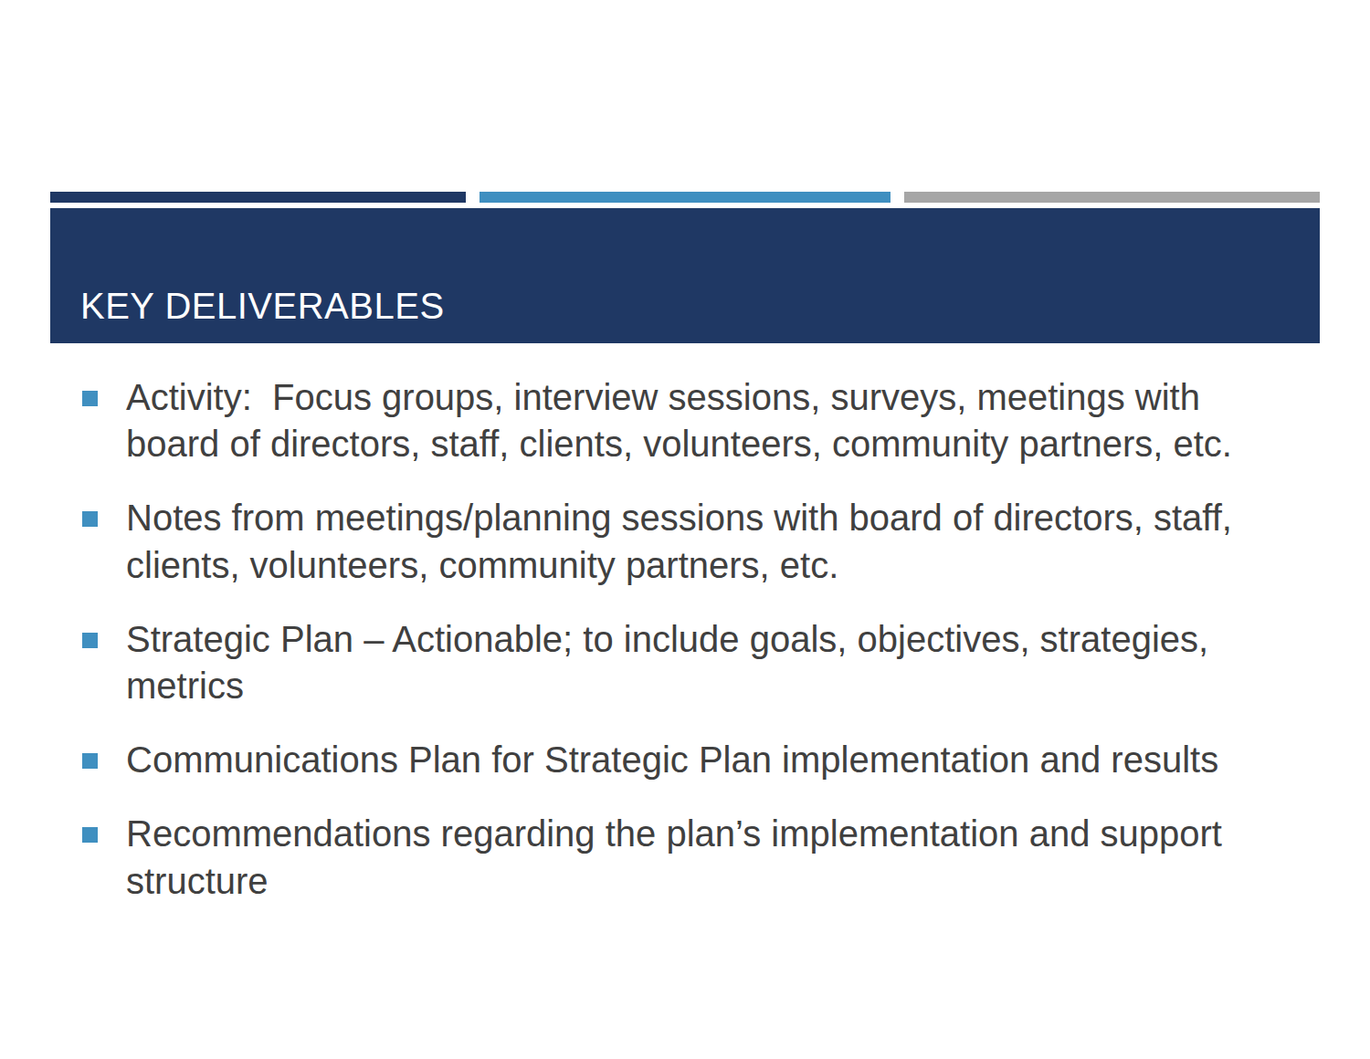KEY DELIVERABLES
Activity: Focus groups, interview sessions, surveys, meetings with board of directors, staff, clients, volunteers, community partners, etc.
Notes from meetings/planning sessions with board of directors, staff, clients, volunteers, community partners, etc.
Strategic Plan – Actionable; to include goals, objectives, strategies, metrics
Communications Plan for Strategic Plan implementation and results
Recommendations regarding the plan’s implementation and support structure